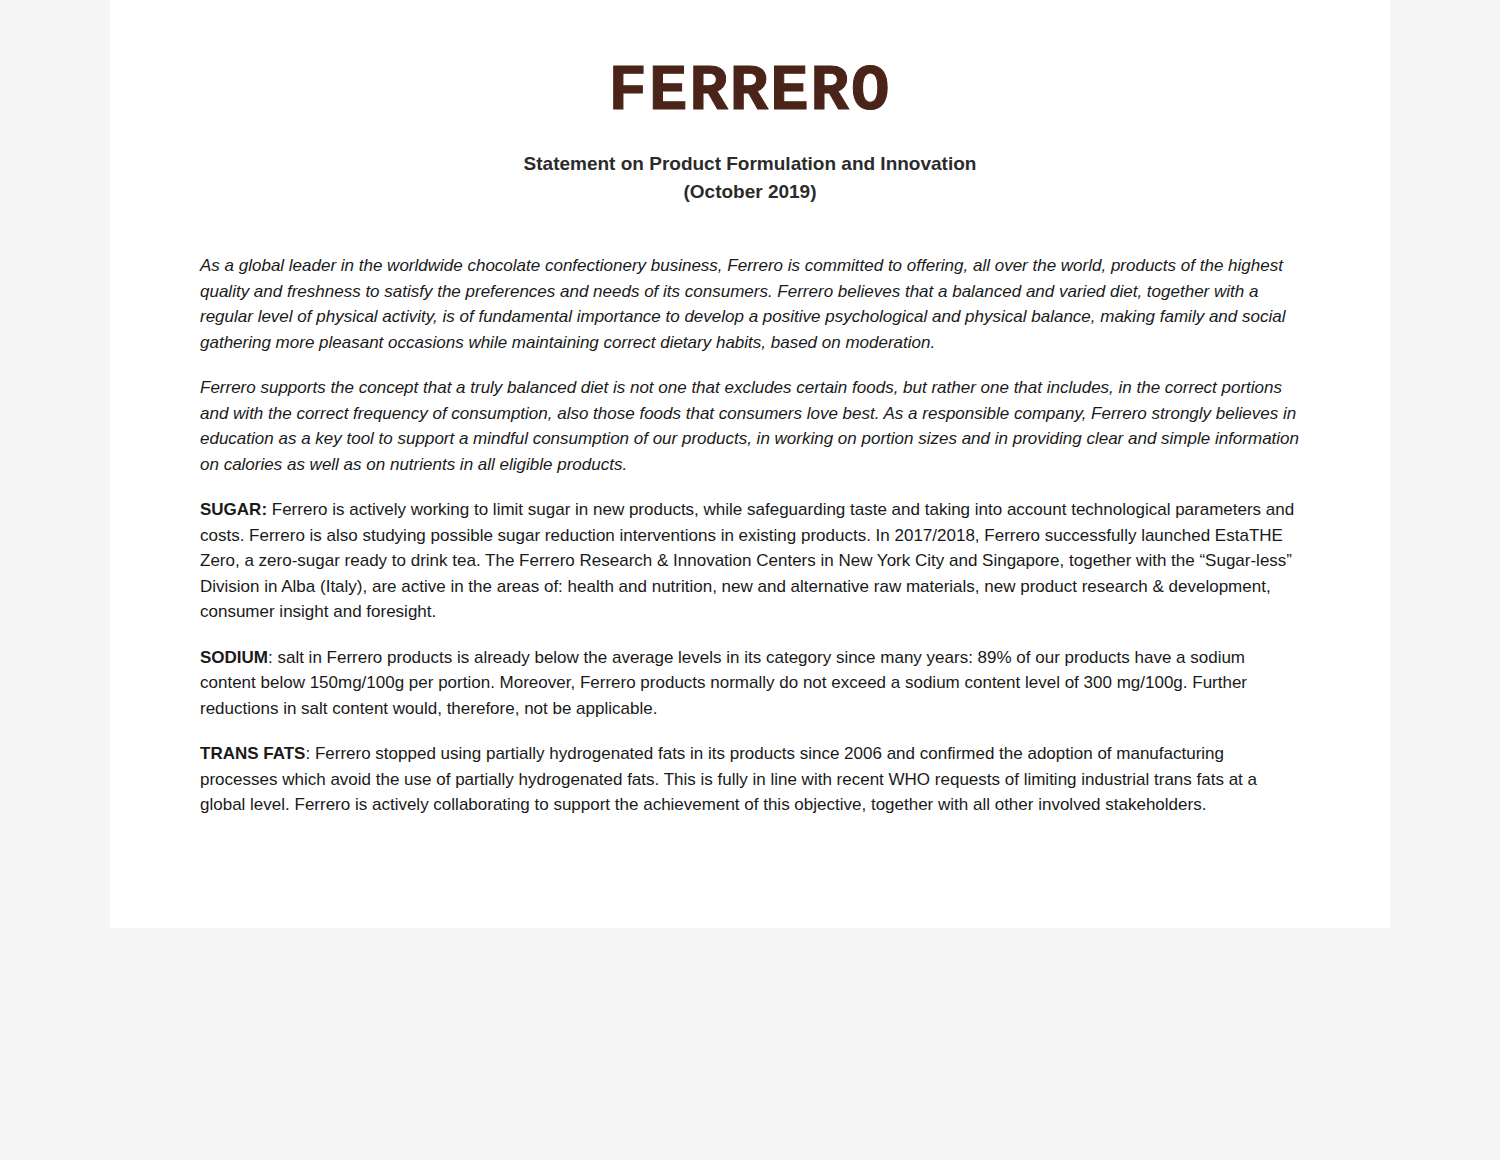FERRERO
Statement on Product Formulation and Innovation (October 2019)
As a global leader in the worldwide chocolate confectionery business, Ferrero is committed to offering, all over the world, products of the highest quality and freshness to satisfy the preferences and needs of its consumers. Ferrero believes that a balanced and varied diet, together with a regular level of physical activity, is of fundamental importance to develop a positive psychological and physical balance, making family and social gathering more pleasant occasions while maintaining correct dietary habits, based on moderation.
Ferrero supports the concept that a truly balanced diet is not one that excludes certain foods, but rather one that includes, in the correct portions and with the correct frequency of consumption, also those foods that consumers love best. As a responsible company, Ferrero strongly believes in education as a key tool to support a mindful consumption of our products, in working on portion sizes and in providing clear and simple information on calories as well as on nutrients in all eligible products.
SUGAR: Ferrero is actively working to limit sugar in new products, while safeguarding taste and taking into account technological parameters and costs. Ferrero is also studying possible sugar reduction interventions in existing products. In 2017/2018, Ferrero successfully launched EstaTHE Zero, a zero-sugar ready to drink tea. The Ferrero Research & Innovation Centers in New York City and Singapore, together with the “Sugar-less” Division in Alba (Italy), are active in the areas of: health and nutrition, new and alternative raw materials, new product research & development, consumer insight and foresight.
SODIUM: salt in Ferrero products is already below the average levels in its category since many years: 89% of our products have a sodium content below 150mg/100g per portion. Moreover, Ferrero products normally do not exceed a sodium content level of 300 mg/100g. Further reductions in salt content would, therefore, not be applicable.
TRANS FATS: Ferrero stopped using partially hydrogenated fats in its products since 2006 and confirmed the adoption of manufacturing processes which avoid the use of partially hydrogenated fats. This is fully in line with recent WHO requests of limiting industrial trans fats at a global level. Ferrero is actively collaborating to support the achievement of this objective, together with all other involved stakeholders.